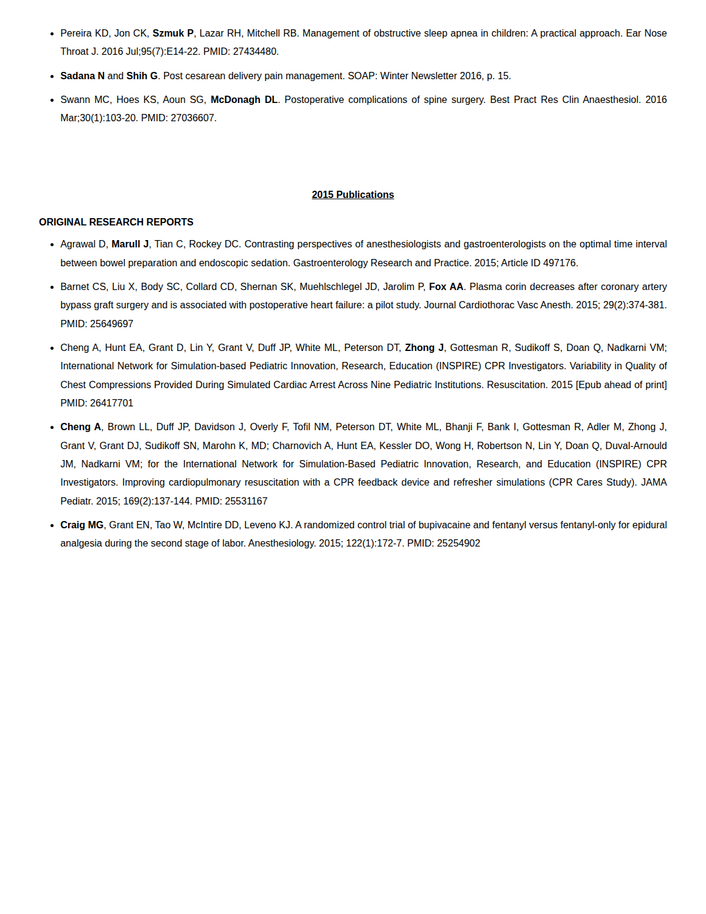Pereira KD, Jon CK, Szmuk P, Lazar RH, Mitchell RB. Management of obstructive sleep apnea in children: A practical approach. Ear Nose Throat J. 2016 Jul;95(7):E14-22. PMID: 27434480.
Sadana N and Shih G. Post cesarean delivery pain management. SOAP: Winter Newsletter 2016, p. 15.
Swann MC, Hoes KS, Aoun SG, McDonagh DL. Postoperative complications of spine surgery. Best Pract Res Clin Anaesthesiol. 2016 Mar;30(1):103-20. PMID: 27036607.
2015 Publications
ORIGINAL RESEARCH REPORTS
Agrawal D, Marull J, Tian C, Rockey DC. Contrasting perspectives of anesthesiologists and gastroenterologists on the optimal time interval between bowel preparation and endoscopic sedation. Gastroenterology Research and Practice. 2015; Article ID 497176.
Barnet CS, Liu X, Body SC, Collard CD, Shernan SK, Muehlschlegel JD, Jarolim P, Fox AA. Plasma corin decreases after coronary artery bypass graft surgery and is associated with postoperative heart failure: a pilot study. Journal Cardiothorac Vasc Anesth. 2015; 29(2):374-381. PMID: 25649697
Cheng A, Hunt EA, Grant D, Lin Y, Grant V, Duff JP, White ML, Peterson DT, Zhong J, Gottesman R, Sudikoff S, Doan Q, Nadkarni VM; International Network for Simulation-based Pediatric Innovation, Research, Education (INSPIRE) CPR Investigators. Variability in Quality of Chest Compressions Provided During Simulated Cardiac Arrest Across Nine Pediatric Institutions. Resuscitation. 2015 [Epub ahead of print] PMID: 26417701
Cheng A, Brown LL, Duff JP, Davidson J, Overly F, Tofil NM, Peterson DT, White ML, Bhanji F, Bank I, Gottesman R, Adler M, Zhong J, Grant V, Grant DJ, Sudikoff SN, Marohn K, MD; Charnovich A, Hunt EA, Kessler DO, Wong H, Robertson N, Lin Y, Doan Q, Duval-Arnould JM, Nadkarni VM; for the International Network for Simulation-Based Pediatric Innovation, Research, and Education (INSPIRE) CPR Investigators. Improving cardiopulmonary resuscitation with a CPR feedback device and refresher simulations (CPR Cares Study). JAMA Pediatr. 2015; 169(2):137-144. PMID: 25531167
Craig MG, Grant EN, Tao W, McIntire DD, Leveno KJ. A randomized control trial of bupivacaine and fentanyl versus fentanyl-only for epidural analgesia during the second stage of labor. Anesthesiology. 2015; 122(1):172-7. PMID: 25254902